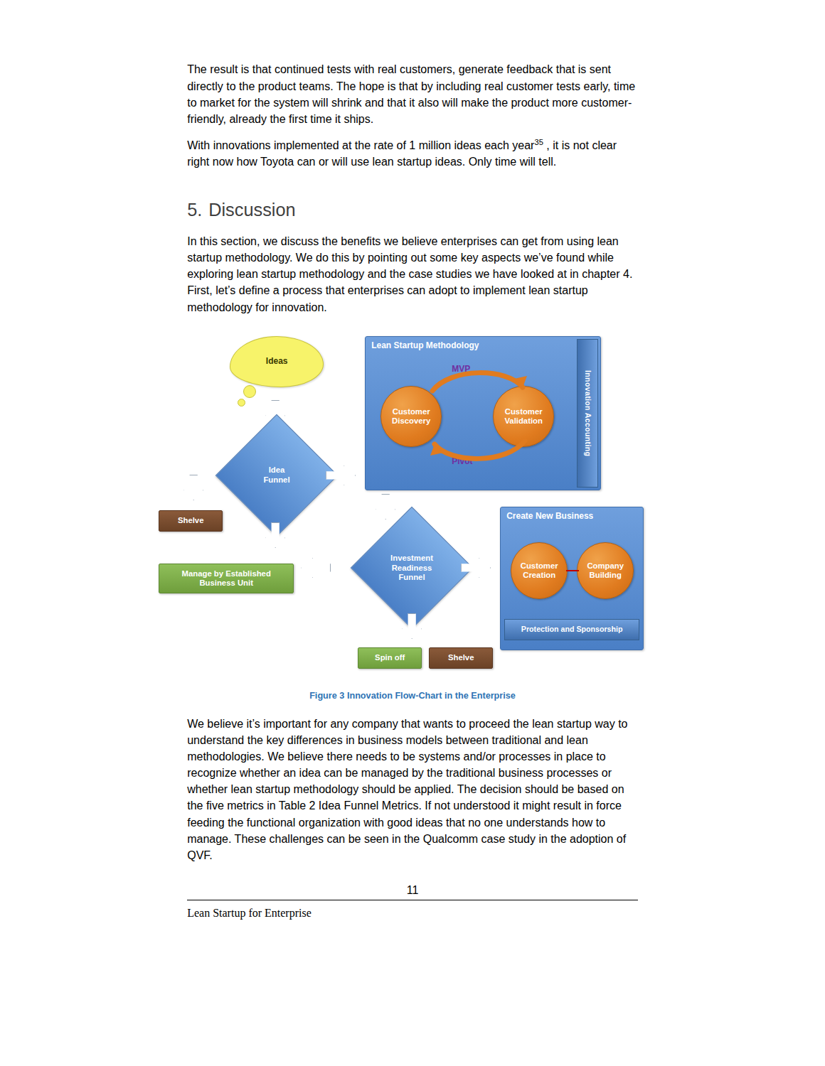The result is that continued tests with real customers, generate feedback that is sent directly to the product teams. The hope is that by including real customer tests early, time to market for the system will shrink and that it also will make the product more customer-friendly, already the first time it ships.
With innovations implemented at the rate of 1 million ideas each year35 , it is not clear right now how Toyota can or will use lean startup ideas. Only time will tell.
5. Discussion
In this section, we discuss the benefits we believe enterprises can get from using lean startup methodology. We do this by pointing out some key aspects we’ve found while exploring lean startup methodology and the case studies we have looked at in chapter 4. First, let’s define a process that enterprises can adopt to implement lean startup methodology for innovation.
Ideas
Idea
Funnel
Shelve
Manage by Established
Business Unit
Lean Startup Methodology
Innovation Accounting
Customer
Discovery
Customer
Validation
MVP
Pivot
Investment
Readiness
Funnel
Spin off
Shelve
Create New Business
Customer
Creation
Company
Building
Protection and Sponsorship
Figure 3 Innovation Flow-Chart in the Enterprise
We believe it’s important for any company that wants to proceed the lean startup way to understand the key differences in business models between traditional and lean methodologies. We believe there needs to be systems and/or processes in place to recognize whether an idea can be managed by the traditional business processes or whether lean startup methodology should be applied. The decision should be based on the five metrics in Table 2 Idea Funnel Metrics. If not understood it might result in force feeding the functional organization with good ideas that no one understands how to manage. These challenges can be seen in the Qualcomm case study in the adoption of QVF.
11
Lean Startup for Enterprise